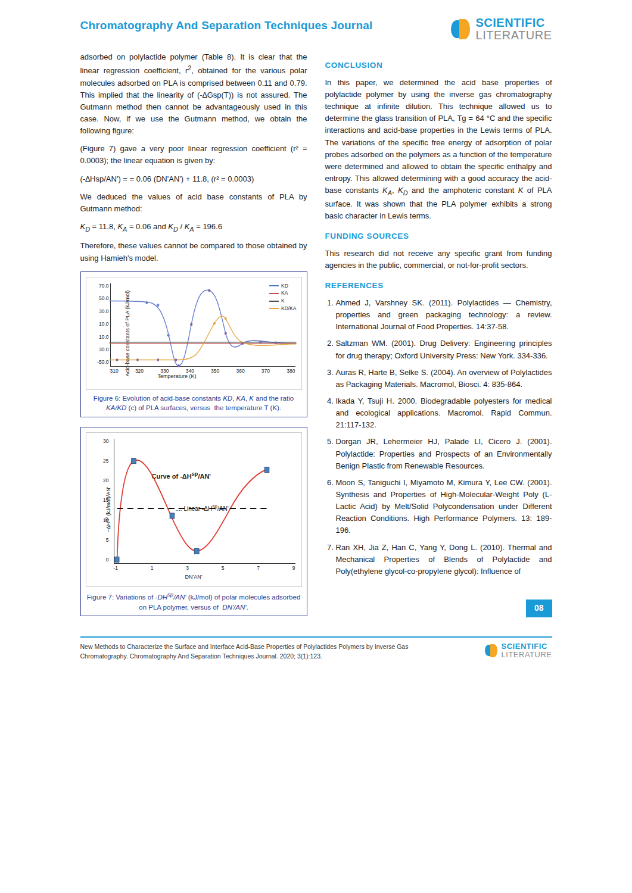Chromatography And Separation Techniques Journal
SCIENTIFIC
LITERATURE
adsorbed on polylactide polymer (Table 8). It is clear that the linear regression coefficient, r2, obtained for the various polar molecules adsorbed on PLA is comprised between 0.11 and 0.79. This implied that the linearity of (-∆Gsp(T)) is not assured. The Gutmann method then cannot be advantageously used in this case. Now, if we use the Gutmann method, we obtain the following figure:
(Figure 7) gave a very poor linear regression coefficient (r² = 0.0003); the linear equation is given by:
(-∆Hsp/AN') = = 0.06 (DN'AN') + 11.8, (r² = 0.0003)
We deduced the values of acid base constants of PLA by Gutmann method:
KD = 11.8, KA = 0.06 and KD / KA = 196.6
Therefore, these values cannot be compared to those obtained by using Hamieh's model.
Acid-base constants of PLA (kJ/mol)
KD
KA
K
KD/KA
70.0 50.0 30.0 10.0 10.0 30.0 -50.0
310320330340350360370380
Temperature (K)
Figure 6: Evolution of acid-base constants KD, KA, K and the ratio KA/KD (c) of PLA surfaces, versus the temperature T (K).
−ΔHsp (kJ/mol)/AN'
30 25 20 15 10 5 0
-113579
DN'AN'
Curve of -ΔHsp/AN'
.... Linear -ΔHsp/AN'
Figure 7: Variations of -DHsp/AN' (kJ/mol) of polar molecules adsorbed on PLA polymer, versus of DN'/AN'.
Conclusion
In this paper, we determined the acid base properties of polylactide polymer by using the inverse gas chromatography technique at infinite dilution. This technique allowed us to determine the glass transition of PLA, Tg = 64 °C and the specific interactions and acid-base properties in the Lewis terms of PLA. The variations of the specific free energy of adsorption of polar probes adsorbed on the polymers as a function of the temperature were determined and allowed to obtain the specific enthalpy and entropy. This allowed determining with a good accuracy the acid-base constants KA, KD and the amphoteric constant K of PLA surface. It was shown that the PLA polymer exhibits a strong basic character in Lewis terms.
Funding Sources
This research did not receive any specific grant from funding agencies in the public, commercial, or not-for-profit sectors.
References
Ahmed J, Varshney SK. (2011). Polylactides — Chemistry, properties and green packaging technology: a review. International Journal of Food Properties. 14:37-58.
Saltzman WM. (2001). Drug Delivery: Engineering principles for drug therapy; Oxford University Press: New York. 334-336.
Auras R, Harte B, Selke S. (2004). An overview of Polylactides as Packaging Materials. Macromol, Biosci. 4: 835-864.
Ikada Y, Tsuji H. 2000. Biodegradable polyesters for medical and ecological applications. Macromol. Rapid Commun. 21:117-132.
Dorgan JR, Lehermeier HJ, Palade LI, Cicero J. (2001). Polylactide: Properties and Prospects of an Environmentally Benign Plastic from Renewable Resources.
Moon S, Taniguchi I, Miyamoto M, Kimura Y, Lee CW. (2001). Synthesis and Properties of High-Molecular-Weight Poly (L-Lactic Acid) by Melt/Solid Polycondensation under Different Reaction Conditions. High Performance Polymers. 13: 189-196.
Ran XH, Jia Z, Han C, Yang Y, Dong L. (2010). Thermal and Mechanical Properties of Blends of Polylactide and Poly(ethylene glycol-co-propylene glycol): Influence of
08
New Methods to Characterize the Surface and Interface Acid-Base Properties of Polylactides Polymers by Inverse Gas Chromatography. Chromatography And Separation Techniques Journal. 2020; 3(1):123.
SCIENTIFIC
LITERATURE